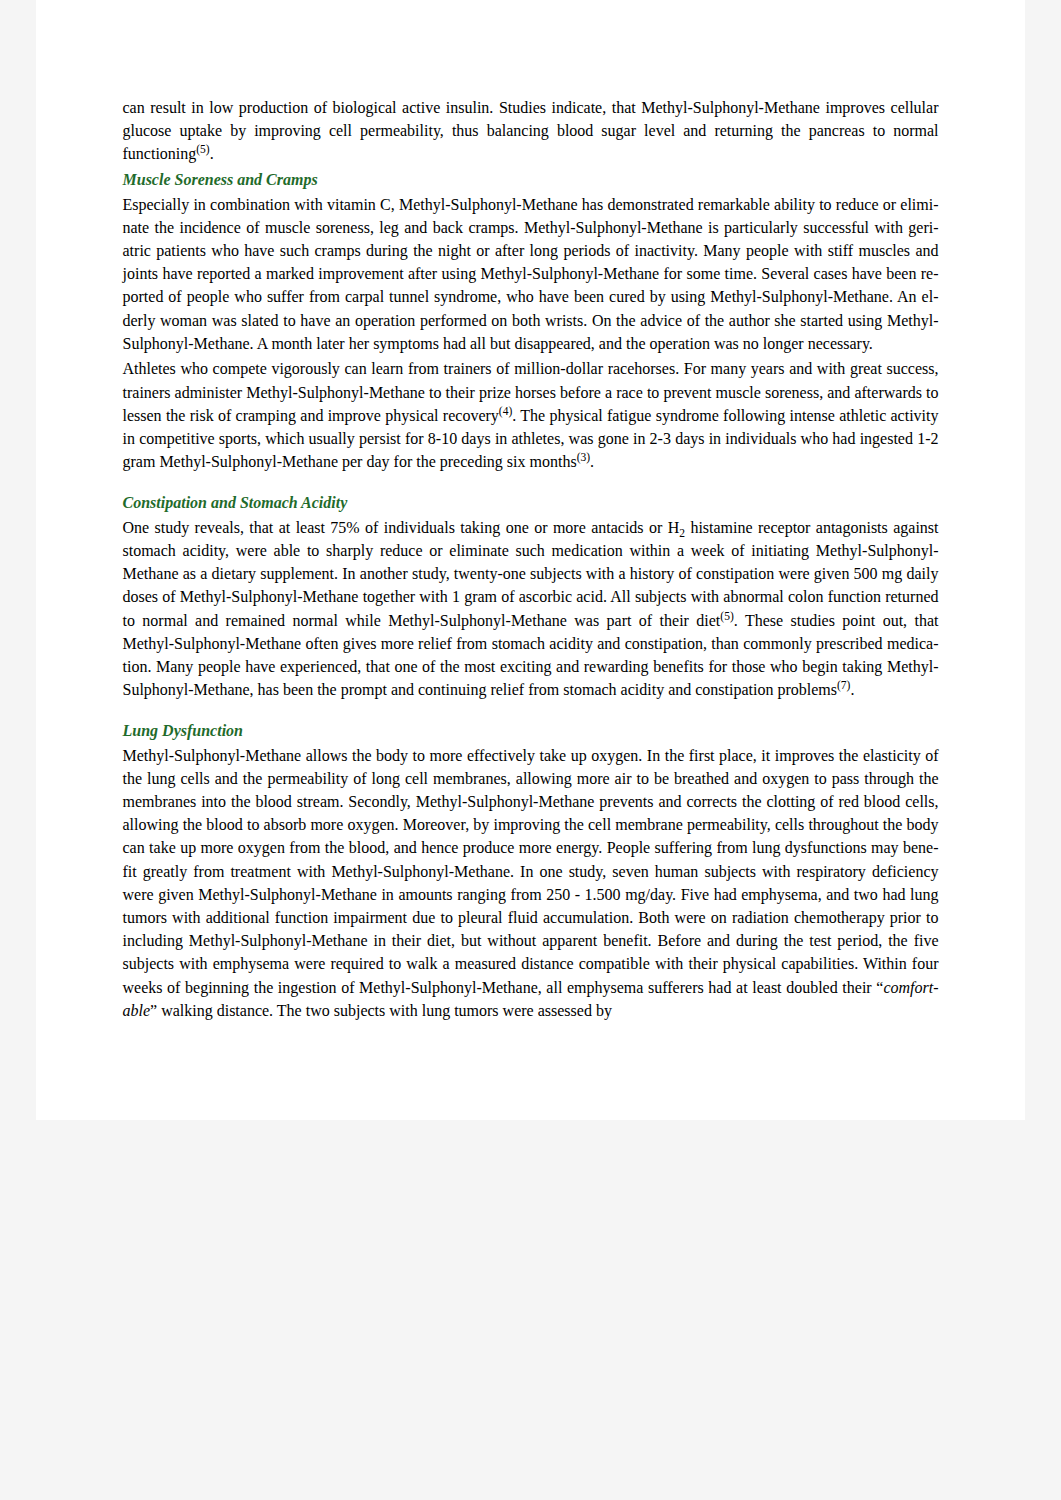can result in low production of biological active insulin. Studies indicate, that Methyl-Sulphonyl-Methane improves cellular glucose uptake by improving cell permeability, thus balancing blood sugar level and returning the pancreas to normal functioning(5).
Muscle Soreness and Cramps
Especially in combination with vitamin C, Methyl-Sulphonyl-Methane has demonstrated remarkable ability to reduce or eliminate the incidence of muscle soreness, leg and back cramps. Methyl-Sulphonyl-Methane is particularly successful with geriatric patients who have such cramps during the night or after long periods of inactivity. Many people with stiff muscles and joints have reported a marked improvement after using Methyl-Sulphonyl-Methane for some time. Several cases have been reported of people who suffer from carpal tunnel syndrome, who have been cured by using Methyl-Sulphonyl-Methane. An elderly woman was slated to have an operation performed on both wrists. On the advice of the author she started using Methyl-Sulphonyl-Methane. A month later her symptoms had all but disappeared, and the operation was no longer necessary.
Athletes who compete vigorously can learn from trainers of million-dollar racehorses. For many years and with great success, trainers administer Methyl-Sulphonyl-Methane to their prize horses before a race to prevent muscle soreness, and afterwards to lessen the risk of cramping and improve physical recovery(4). The physical fatigue syndrome following intense athletic activity in competitive sports, which usually persist for 8-10 days in athletes, was gone in 2-3 days in individuals who had ingested 1-2 gram Methyl-Sulphonyl-Methane per day for the preceding six months(3).
Constipation and Stomach Acidity
One study reveals, that at least 75% of individuals taking one or more antacids or H2 histamine receptor antagonists against stomach acidity, were able to sharply reduce or eliminate such medication within a week of initiating Methyl-Sulphonyl-Methane as a dietary supplement. In another study, twenty-one subjects with a history of constipation were given 500 mg daily doses of Methyl-Sulphonyl-Methane together with 1 gram of ascorbic acid. All subjects with abnormal colon function returned to normal and remained normal while Methyl-Sulphonyl-Methane was part of their diet(5). These studies point out, that Methyl-Sulphonyl-Methane often gives more relief from stomach acidity and constipation, than commonly prescribed medication. Many people have experienced, that one of the most exciting and rewarding benefits for those who begin taking Methyl-Sulphonyl-Methane, has been the prompt and continuing relief from stomach acidity and constipation problems(7).
Lung Dysfunction
Methyl-Sulphonyl-Methane allows the body to more effectively take up oxygen. In the first place, it improves the elasticity of the lung cells and the permeability of long cell membranes, allowing more air to be breathed and oxygen to pass through the membranes into the blood stream. Secondly, Methyl-Sulphonyl-Methane prevents and corrects the clotting of red blood cells, allowing the blood to absorb more oxygen. Moreover, by improving the cell membrane permeability, cells throughout the body can take up more oxygen from the blood, and hence produce more energy. People suffering from lung dysfunctions may benefit greatly from treatment with Methyl-Sulphonyl-Methane. In one study, seven human subjects with respiratory deficiency were given Methyl-Sulphonyl-Methane in amounts ranging from 250 - 1.500 mg/day. Five had emphysema, and two had lung tumors with additional function impairment due to pleural fluid accumulation. Both were on radiation chemotherapy prior to including Methyl-Sulphonyl-Methane in their diet, but without apparent benefit. Before and during the test period, the five subjects with emphysema were required to walk a measured distance compatible with their physical capabilities. Within four weeks of beginning the ingestion of Methyl-Sulphonyl-Methane, all emphysema sufferers had at least doubled their “comfortable” walking distance. The two subjects with lung tumors were assessed by